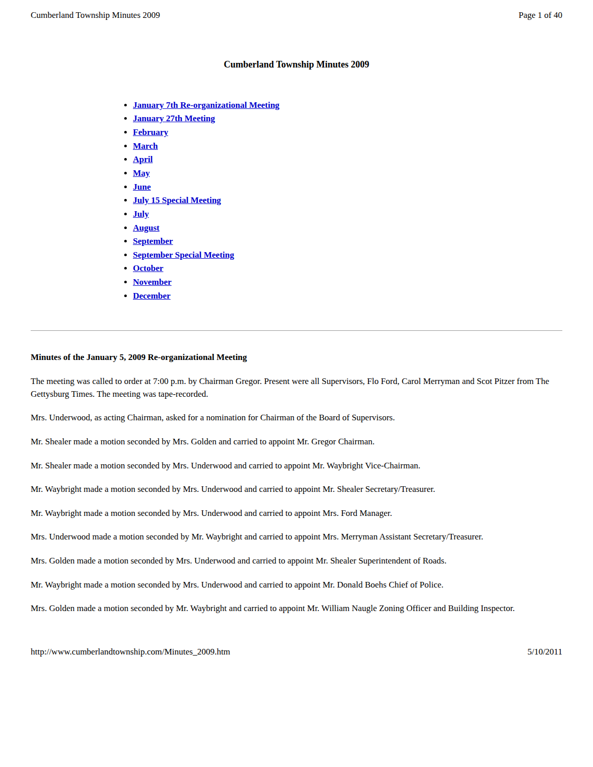Cumberland Township Minutes 2009 Page 1 of 40
Cumberland Township Minutes 2009
January 7th Re-organizational Meeting
January 27th Meeting
February
March
April
May
June
July 15 Special Meeting
July
August
September
September Special Meeting
October
November
December
Minutes of the January 5, 2009 Re-organizational Meeting
The meeting was called to order at 7:00 p.m. by Chairman Gregor. Present were all Supervisors, Flo Ford, Carol Merryman and Scot Pitzer from The Gettysburg Times. The meeting was tape-recorded.
Mrs. Underwood, as acting Chairman, asked for a nomination for Chairman of the Board of Supervisors.
Mr. Shealer made a motion seconded by Mrs. Golden and carried to appoint Mr. Gregor Chairman.
Mr. Shealer made a motion seconded by Mrs. Underwood and carried to appoint Mr. Waybright Vice-Chairman.
Mr. Waybright made a motion seconded by Mrs. Underwood and carried to appoint Mr. Shealer Secretary/Treasurer.
Mr. Waybright made a motion seconded by Mrs. Underwood and carried to appoint Mrs. Ford Manager.
Mrs. Underwood made a motion seconded by Mr. Waybright and carried to appoint Mrs. Merryman Assistant Secretary/Treasurer.
Mrs. Golden made a motion seconded by Mrs. Underwood and carried to appoint Mr. Shealer Superintendent of Roads.
Mr. Waybright made a motion seconded by Mrs. Underwood and carried to appoint Mr. Donald Boehs Chief of Police.
Mrs. Golden made a motion seconded by Mr. Waybright and carried to appoint Mr. William Naugle Zoning Officer and Building Inspector.
http://www.cumberlandtownship.com/Minutes_2009.htm 5/10/2011